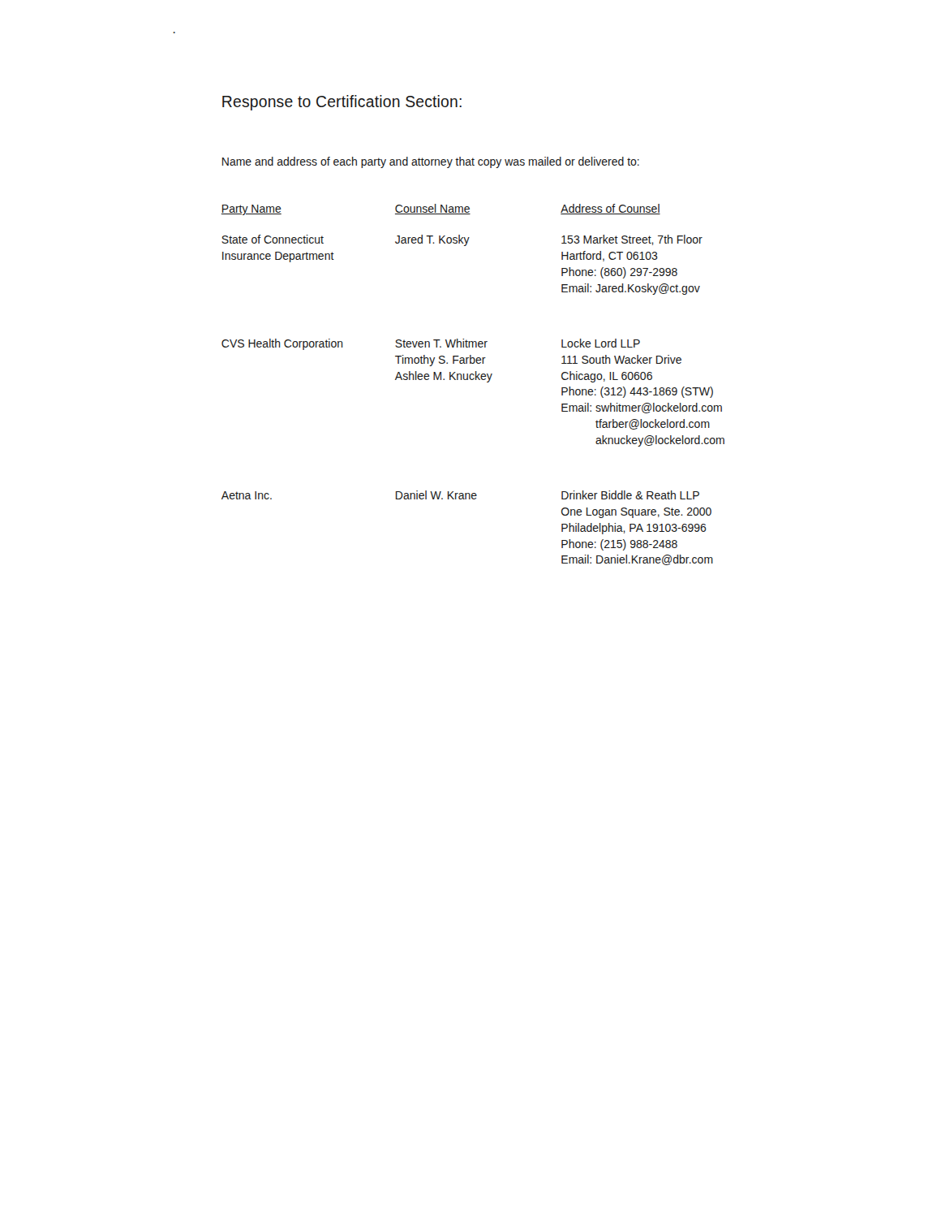.
Response to Certification Section:
Name and address of each party and attorney that copy was mailed or delivered to:
| Party Name | Counsel Name | Address of Counsel |
| --- | --- | --- |
| State of Connecticut Insurance Department | Jared T. Kosky | 153 Market Street, 7th Floor Hartford, CT 06103 Phone: (860) 297-2998 Email: Jared.Kosky@ct.gov |
| CVS Health Corporation | Steven T. Whitmer Timothy S. Farber Ashlee M. Knuckey | Locke Lord LLP 111 South Wacker Drive Chicago, IL 60606 Phone: (312) 443-1869 (STW) Email: swhitmer@lockelord.com tfarber@lockelord.com aknuckey@lockelord.com |
| Aetna Inc. | Daniel W. Krane | Drinker Biddle & Reath LLP One Logan Square, Ste. 2000 Philadelphia, PA 19103-6996 Phone: (215) 988-2488 Email: Daniel.Krane@dbr.com |